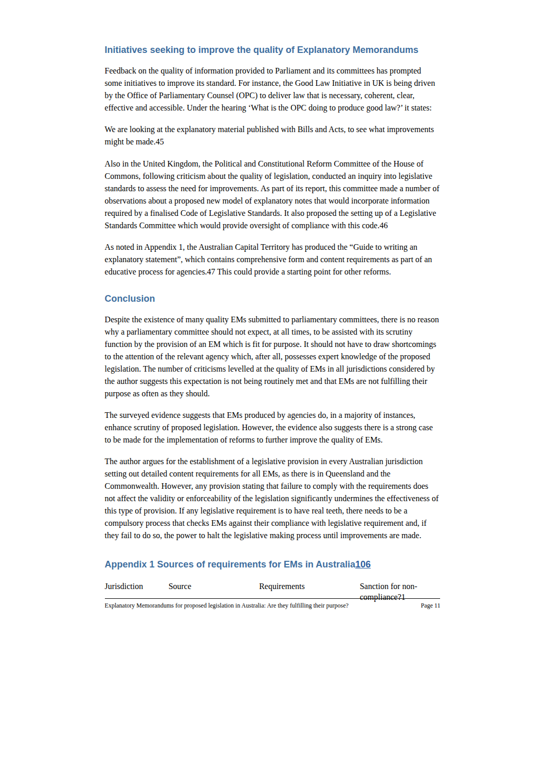Initiatives seeking to improve the quality of Explanatory Memorandums
Feedback on the quality of information provided to Parliament and its committees has prompted some initiatives to improve its standard. For instance, the Good Law Initiative in UK is being driven by the Office of Parliamentary Counsel (OPC) to deliver law that is necessary, coherent, clear, effective and accessible. Under the hearing ‘What is the OPC doing to produce good law?’ it states:
We are looking at the explanatory material published with Bills and Acts, to see what improvements might be made.45
Also in the United Kingdom, the Political and Constitutional Reform Committee of the House of Commons, following criticism about the quality of legislation, conducted an inquiry into legislative standards to assess the need for improvements. As part of its report, this committee made a number of observations about a proposed new model of explanatory notes that would incorporate information required by a finalised Code of Legislative Standards. It also proposed the setting up of a Legislative Standards Committee which would provide oversight of compliance with this code.46
As noted in Appendix 1, the Australian Capital Territory has produced the “Guide to writing an explanatory statement”, which contains comprehensive form and content requirements as part of an educative process for agencies.47 This could provide a starting point for other reforms.
Conclusion
Despite the existence of many quality EMs submitted to parliamentary committees, there is no reason why a parliamentary committee should not expect, at all times, to be assisted with its scrutiny function by the provision of an EM which is fit for purpose. It should not have to draw shortcomings to the attention of the relevant agency which, after all, possesses expert knowledge of the proposed legislation. The number of criticisms levelled at the quality of EMs in all jurisdictions considered by the author suggests this expectation is not being routinely met and that EMs are not fulfilling their purpose as often as they should.
The surveyed evidence suggests that EMs produced by agencies do, in a majority of instances, enhance scrutiny of proposed legislation. However, the evidence also suggests there is a strong case to be made for the implementation of reforms to further improve the quality of EMs.
The author argues for the establishment of a legislative provision in every Australian jurisdiction setting out detailed content requirements for all EMs, as there is in Queensland and the Commonwealth. However, any provision stating that failure to comply with the requirements does not affect the validity or enforceability of the legislation significantly undermines the effectiveness of this type of provision. If any legislative requirement is to have real teeth, there needs to be a compulsory process that checks EMs against their compliance with legislative requirement and, if they fail to do so, the power to halt the legislative making process until improvements are made.
Appendix 1 Sources of requirements for EMs in Australia106
| Jurisdiction | Source | Requirements | Sanction for non-compliance?1 |
Explanatory Memorandums for proposed legislation in Australia: Are they fulfilling their purpose? Page 11